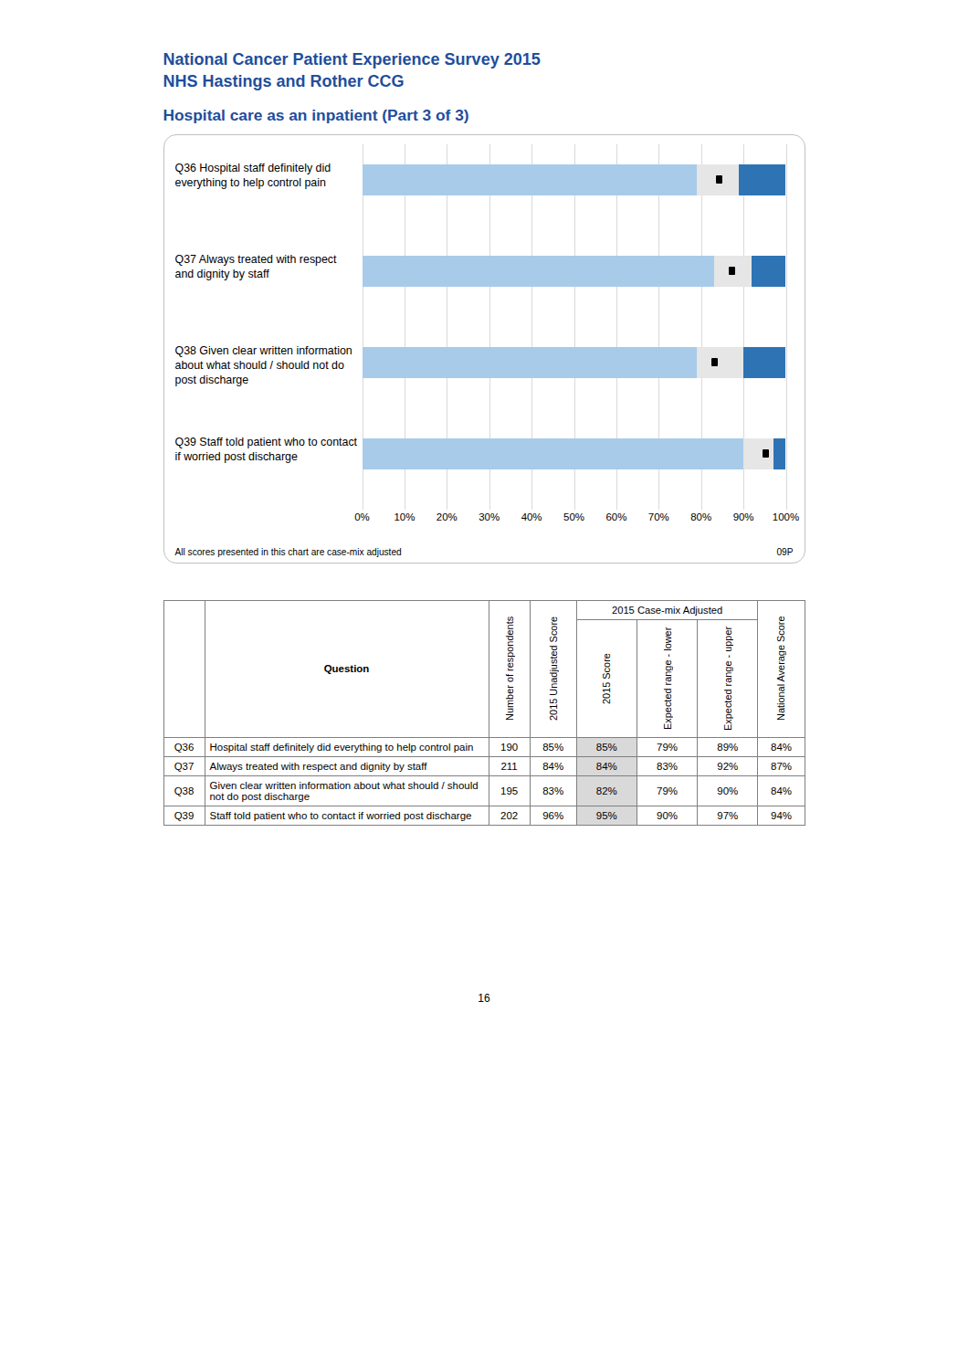National Cancer Patient Experience Survey 2015
NHS Hastings and Rother CCG
Hospital care as an inpatient (Part 3 of 3)
Q36 Hospital staff definitely did everything to help control pain
Q37 Always treated with respect and dignity by staff
Q38 Given clear written information about what should / should not do post discharge
Q39 Staff told patient who to contact if worried post discharge
0% 10% 20% 30% 40% 50% 60% 70% 80% 90% 100%
All scores presented in this chart are case-mix adjusted
09P
| | Question | Number of respondents | 2015 Unadjusted Score | 2015 Case-mix Adjusted | National Average Score |
| --- | --- | --- | --- | --- | --- |
| 2015 Score | Expected range - lower | Expected range - upper |
| Q36 | Hospital staff definitely did everything to help control pain | 190 | 85% | 85% | 79% | 89% | 84% |
| Q37 | Always treated with respect and dignity by staff | 211 | 84% | 84% | 83% | 92% | 87% |
| Q38 | Given clear written information about what should / should not do post discharge | 195 | 83% | 82% | 79% | 90% | 84% |
| Q39 | Staff told patient who to contact if worried post discharge | 202 | 96% | 95% | 90% | 97% | 94% |
16